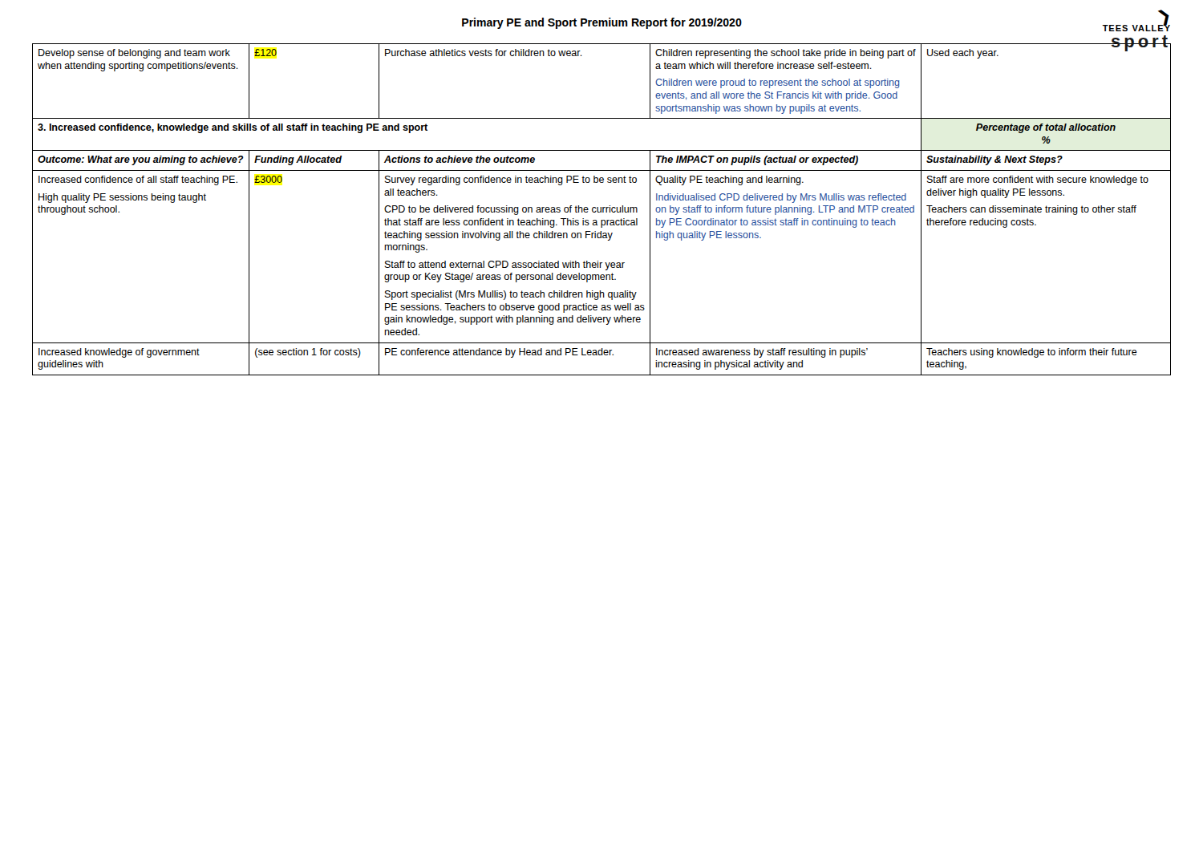❯
TEES VALLEY
sport
Primary PE and Sport Premium Report for 2019/2020
| Develop sense of belonging and team work when attending sporting competitions/events. | £120 | Purchase athletics vests for children to wear. | Children representing the school take pride in being part of a team which will therefore increase self-esteem. Children were proud to represent the school at sporting events, and all wore the St Francis kit with pride. Good sportsmanship was shown by pupils at events. | Used each year. |
| 3. Increased confidence, knowledge and skills of all staff in teaching PE and sport | Percentage of total allocation % |
| Outcome: What are you aiming to achieve? | Funding Allocated | Actions to achieve the outcome | The IMPACT on pupils (actual or expected) | Sustainability & Next Steps? |
| Increased confidence of all staff teaching PE. High quality PE sessions being taught throughout school. | £3000 | Survey regarding confidence in teaching PE to be sent to all teachers. CPD to be delivered focussing on areas of the curriculum that staff are less confident in teaching. This is a practical teaching session involving all the children on Friday mornings. Staff to attend external CPD associated with their year group or Key Stage/ areas of personal development. Sport specialist (Mrs Mullis) to teach children high quality PE sessions. Teachers to observe good practice as well as gain knowledge, support with planning and delivery where needed. | Quality PE teaching and learning. Individualised CPD delivered by Mrs Mullis was reflected on by staff to inform future planning. LTP and MTP created by PE Coordinator to assist staff in continuing to teach high quality PE lessons. | Staff are more confident with secure knowledge to deliver high quality PE lessons. Teachers can disseminate training to other staff therefore reducing costs. |
| Increased knowledge of government guidelines with | (see section 1 for costs) | PE conference attendance by Head and PE Leader. | Increased awareness by staff resulting in pupils’ increasing in physical activity and | Teachers using knowledge to inform their future teaching, |